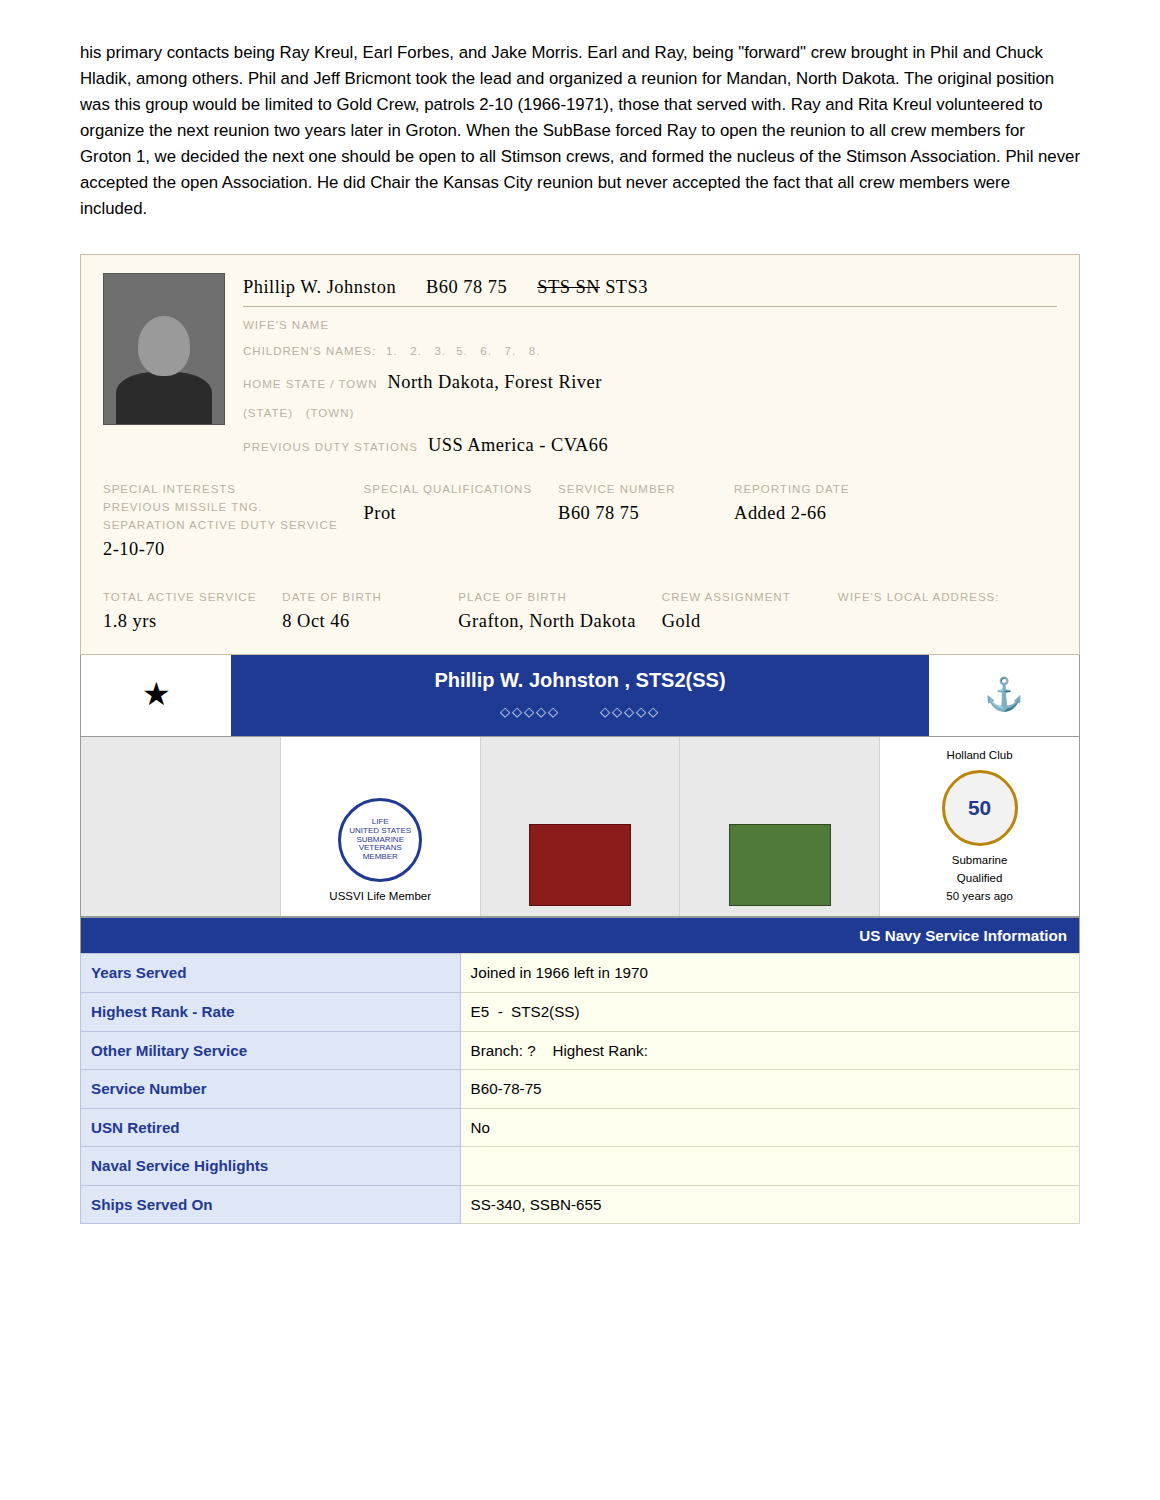his primary contacts being Ray Kreul, Earl Forbes, and Jake Morris. Earl and Ray, being "forward" crew brought in Phil and Chuck Hladik, among others. Phil and Jeff Bricmont took the lead and organized a reunion for Mandan, North Dakota. The original position was this group would be limited to Gold Crew, patrols 2-10 (1966-1971), those that served with. Ray and Rita Kreul volunteered to organize the next reunion two years later in Groton. When the SubBase forced Ray to open the reunion to all crew members for Groton 1, we decided the next one should be open to all Stimson crews, and formed the nucleus of the Stimson Association. Phil never accepted the open Association. He did Chair the Kansas City reunion but never accepted the fact that all crew members were included.
Phillip W. Johnston B60 78 75 STS SN STS3
Wife's Name
Children's Names: 1. 2. 3. 5. 6. 7. 8.
Home State / Town North Dakota, Forest River
(State) (Town)
Previous Duty Stations USS America - CVA66
Special Interests
Previous Missile Tng.
Separation Active Duty Service
2-10-70
Special Qualifications
Prot
Service Number
B60 78 75
Reporting Date
Added 2-66
Total Active Service
1.8 yrs
Date of Birth
8 Oct 46
Place of Birth
Grafton, North Dakota
Crew Assignment
Gold
Wife's Local Address:
★
Phillip W. Johnston , STS2(SS)
◇◇◇◇◇ ◇◇◇◇◇
⚓
LIFE
UNITED STATES
SUBMARINE VETERANS
MEMBER
USSVI Life Member
Holland Club
50
Submarine
Qualified
50 years ago
US Navy Service Information
| Years Served | Joined in 1966 left in 1970 |
| Highest Rank - Rate | E5 - STS2(SS) |
| Other Military Service | Branch: ? Highest Rank: |
| Service Number | B60-78-75 |
| USN Retired | No |
| Naval Service Highlights | |
| Ships Served On | SS-340, SSBN-655 |